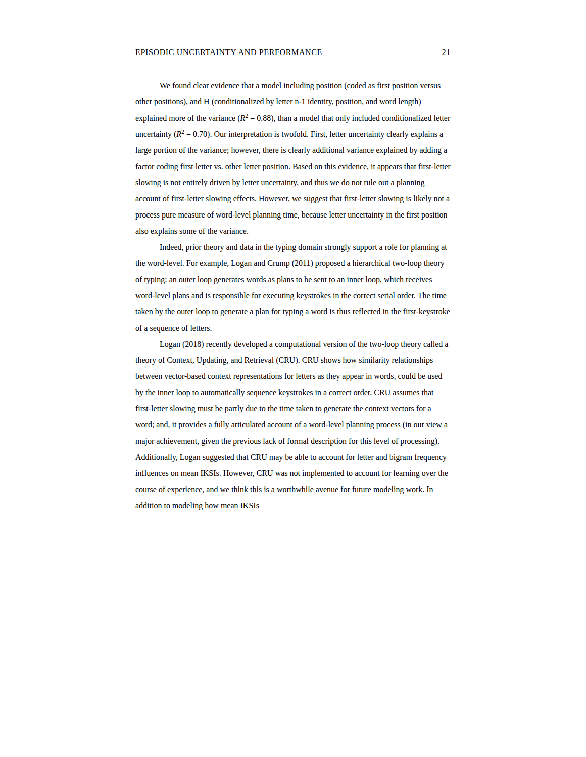Episodic Uncertainty and Performance 21
We found clear evidence that a model including position (coded as first position versus other positions), and H (conditionalized by letter n-1 identity, position, and word length) explained more of the variance (R2 = 0.88), than a model that only included conditionalized letter uncertainty (R2 = 0.70). Our interpretation is twofold. First, letter uncertainty clearly explains a large portion of the variance; however, there is clearly additional variance explained by adding a factor coding first letter vs. other letter position. Based on this evidence, it appears that first-letter slowing is not entirely driven by letter uncertainty, and thus we do not rule out a planning account of first-letter slowing effects. However, we suggest that first-letter slowing is likely not a process pure measure of word-level planning time, because letter uncertainty in the first position also explains some of the variance.
Indeed, prior theory and data in the typing domain strongly support a role for planning at the word-level. For example, Logan and Crump (2011) proposed a hierarchical two-loop theory of typing: an outer loop generates words as plans to be sent to an inner loop, which receives word-level plans and is responsible for executing keystrokes in the correct serial order. The time taken by the outer loop to generate a plan for typing a word is thus reflected in the first-keystroke of a sequence of letters.
Logan (2018) recently developed a computational version of the two-loop theory called a theory of Context, Updating, and Retrieval (CRU). CRU shows how similarity relationships between vector-based context representations for letters as they appear in words, could be used by the inner loop to automatically sequence keystrokes in a correct order. CRU assumes that first-letter slowing must be partly due to the time taken to generate the context vectors for a word; and, it provides a fully articulated account of a word-level planning process (in our view a major achievement, given the previous lack of formal description for this level of processing). Additionally, Logan suggested that CRU may be able to account for letter and bigram frequency influences on mean IKSIs. However, CRU was not implemented to account for learning over the course of experience, and we think this is a worthwhile avenue for future modeling work. In addition to modeling how mean IKSIs